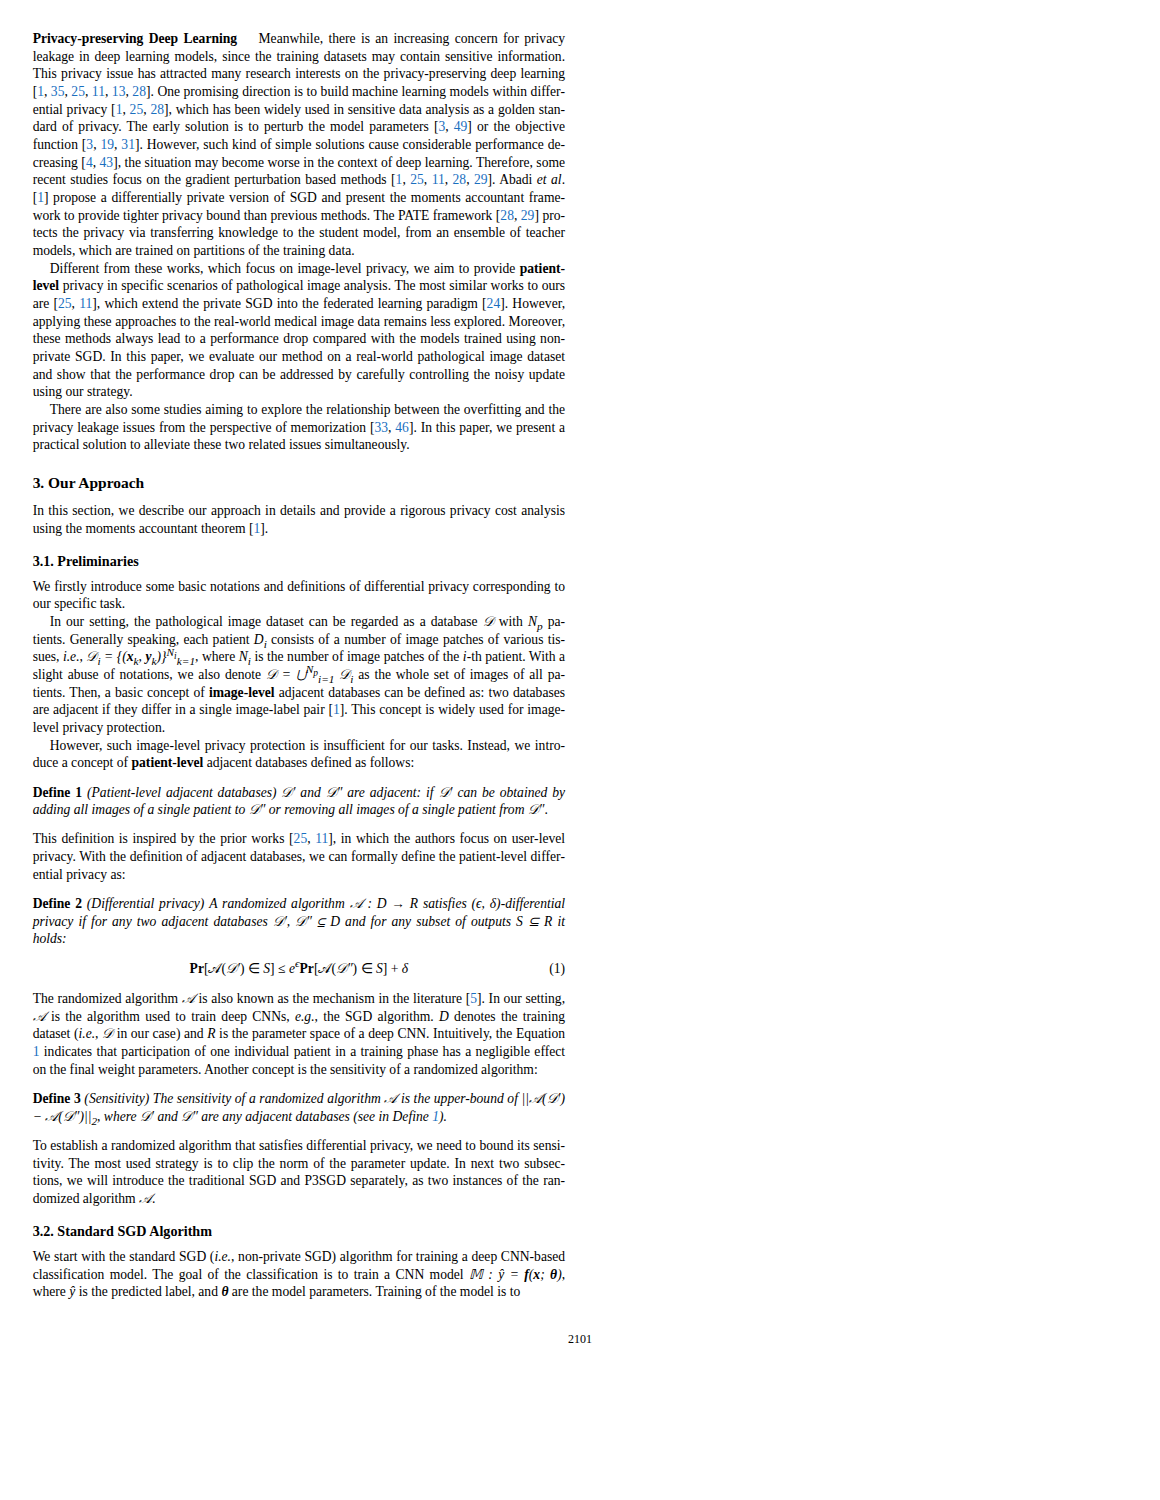Privacy-preserving Deep Learning Meanwhile, there is an increasing concern for privacy leakage in deep learning models, since the training datasets may contain sensitive information. This privacy issue has attracted many research interests on the privacy-preserving deep learning [1, 35, 25, 11, 13, 28]. One promising direction is to build machine learning models within differential privacy [1, 25, 28], which has been widely used in sensitive data analysis as a golden standard of privacy. The early solution is to perturb the model parameters [3, 49] or the objective function [3, 19, 31]. However, such kind of simple solutions cause considerable performance decreasing [4, 43], the situation may become worse in the context of deep learning. Therefore, some recent studies focus on the gradient perturbation based methods [1, 25, 11, 28, 29]. Abadi et al. [1] propose a differentially private version of SGD and present the moments accountant framework to provide tighter privacy bound than previous methods. The PATE framework [28, 29] protects the privacy via transferring knowledge to the student model, from an ensemble of teacher models, which are trained on partitions of the training data.
Different from these works, which focus on image-level privacy, we aim to provide patient-level privacy in specific scenarios of pathological image analysis. The most similar works to ours are [25, 11], which extend the private SGD into the federated learning paradigm [24]. However, applying these approaches to the real-world medical image data remains less explored. Moreover, these methods always lead to a performance drop compared with the models trained using non-private SGD. In this paper, we evaluate our method on a real-world pathological image dataset and show that the performance drop can be addressed by carefully controlling the noisy update using our strategy.
There are also some studies aiming to explore the relationship between the overfitting and the privacy leakage issues from the perspective of memorization [33, 46]. In this paper, we present a practical solution to alleviate these two related issues simultaneously.
3. Our Approach
In this section, we describe our approach in details and provide a rigorous privacy cost analysis using the moments accountant theorem [1].
3.1. Preliminaries
We firstly introduce some basic notations and definitions of differential privacy corresponding to our specific task.
In our setting, the pathological image dataset can be regarded as a database 𝒟 with Np patients. Generally speaking, each patient Di consists of a number of image patches of various tissues, i.e., 𝒟i = {(xk, yk)}Nik=1, where Ni is the number of image patches of the i-th patient. With a slight abuse of notations, we also denote 𝒟 = ⋃Npi=1 𝒟i as the whole set of images of all patients. Then, a basic concept of image-level adjacent databases can be defined as: two databases are adjacent if they differ in a single image-label pair [1]. This concept is widely used for image-level privacy protection.
However, such image-level privacy protection is insufficient for our tasks. Instead, we introduce a concept of patient-level adjacent databases defined as follows:
Define 1 (Patient-level adjacent databases) 𝒟′ and 𝒟″ are adjacent: if 𝒟′ can be obtained by adding all images of a single patient to 𝒟″ or removing all images of a single patient from 𝒟″.
This definition is inspired by the prior works [25, 11], in which the authors focus on user-level privacy. With the definition of adjacent databases, we can formally define the patient-level differential privacy as:
Define 2 (Differential privacy) A randomized algorithm 𝒜 : D → R satisfies (ϵ, δ)-differential privacy if for any two adjacent databases 𝒟′, 𝒟″ ⊆ D and for any subset of outputs S ⊆ R it holds:
Pr[𝒜(𝒟′) ∈ S] ≤ eϵ Pr[𝒜(𝒟″) ∈ S] + δ(1)
The randomized algorithm 𝒜 is also known as the mechanism in the literature [5]. In our setting, 𝒜 is the algorithm used to train deep CNNs, e.g., the SGD algorithm. D denotes the training dataset (i.e., 𝒟 in our case) and R is the parameter space of a deep CNN. Intuitively, the Equation 1 indicates that participation of one individual patient in a training phase has a negligible effect on the final weight parameters. Another concept is the sensitivity of a randomized algorithm:
Define 3 (Sensitivity) The sensitivity of a randomized algorithm 𝒜 is the upper-bound of ||𝒜(𝒟′) − 𝒜(𝒟″)||2, where 𝒟′ and 𝒟″ are any adjacent databases (see in Define 1).
To establish a randomized algorithm that satisfies differential privacy, we need to bound its sensitivity. The most used strategy is to clip the norm of the parameter update. In next two subsections, we will introduce the traditional SGD and P3SGD separately, as two instances of the randomized algorithm 𝒜.
3.2. Standard SGD Algorithm
We start with the standard SGD (i.e., non-private SGD) algorithm for training a deep CNN-based classification model. The goal of the classification is to train a CNN model 𝕄 : ŷ = f(x; θ), where ŷ is the predicted label, and θ are the model parameters. Training of the model is to
2101